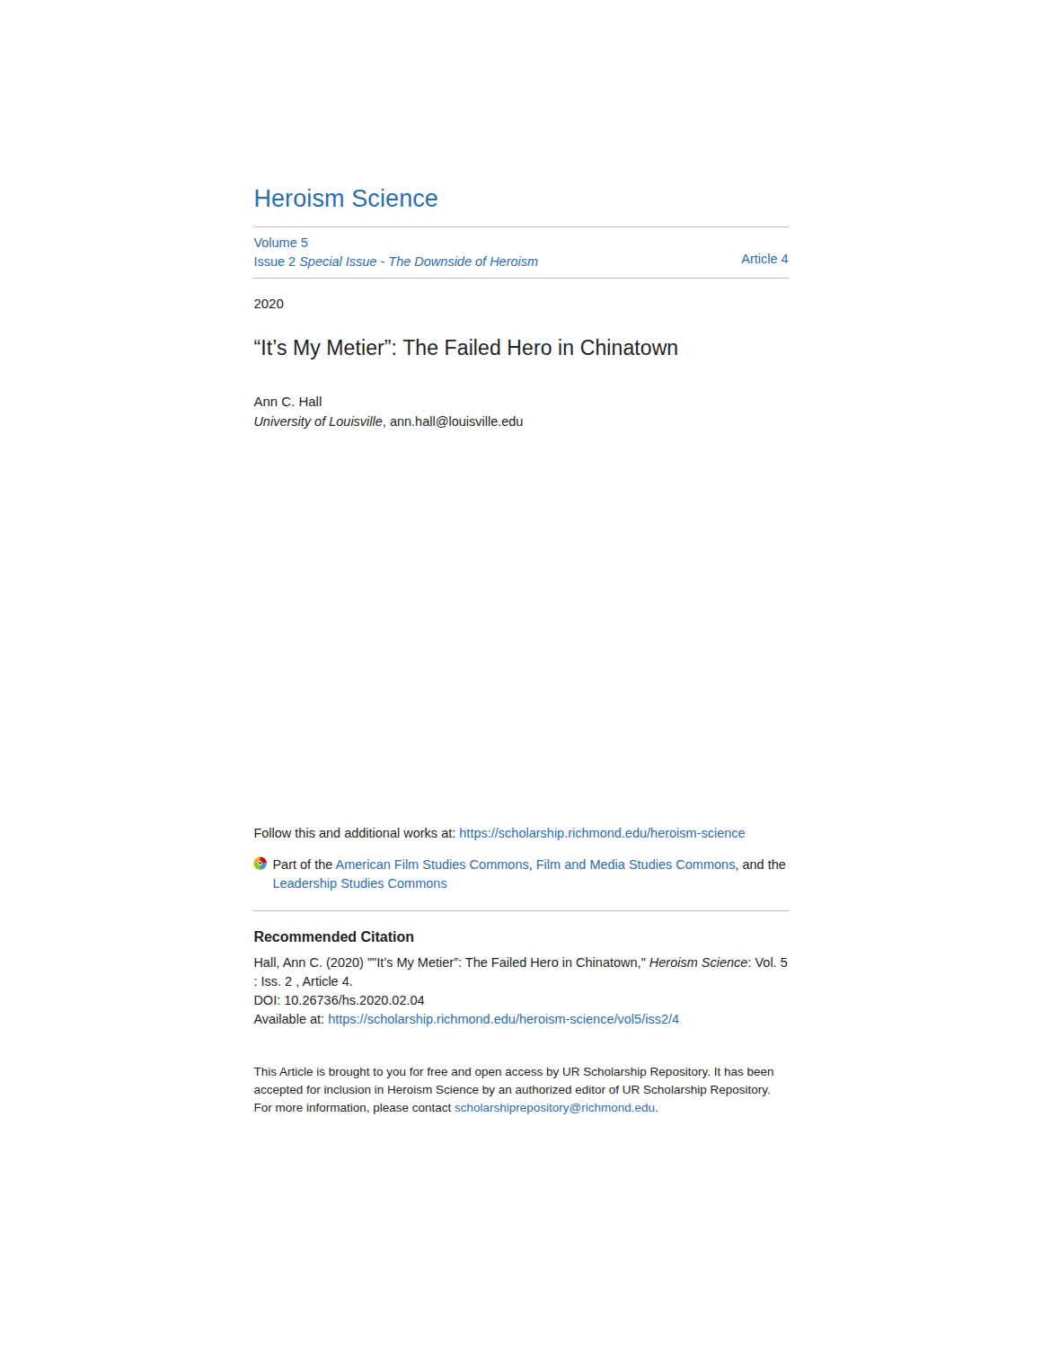Heroism Science
Volume 5 Issue 2 Special Issue - The Downside of Heroism
Article 4
2020
“It’s My Metier”: The Failed Hero in Chinatown
Ann C. Hall
University of Louisville, ann.hall@louisville.edu
Follow this and additional works at: https://scholarship.richmond.edu/heroism-science
Part of the American Film Studies Commons, Film and Media Studies Commons, and the Leadership Studies Commons
Recommended Citation
Hall, Ann C. (2020) ""It’s My Metier”: The Failed Hero in Chinatown," Heroism Science: Vol. 5 : Iss. 2 , Article 4. DOI: 10.26736/hs.2020.02.04 Available at: https://scholarship.richmond.edu/heroism-science/vol5/iss2/4
This Article is brought to you for free and open access by UR Scholarship Repository. It has been accepted for inclusion in Heroism Science by an authorized editor of UR Scholarship Repository. For more information, please contact scholarshiprepository@richmond.edu.